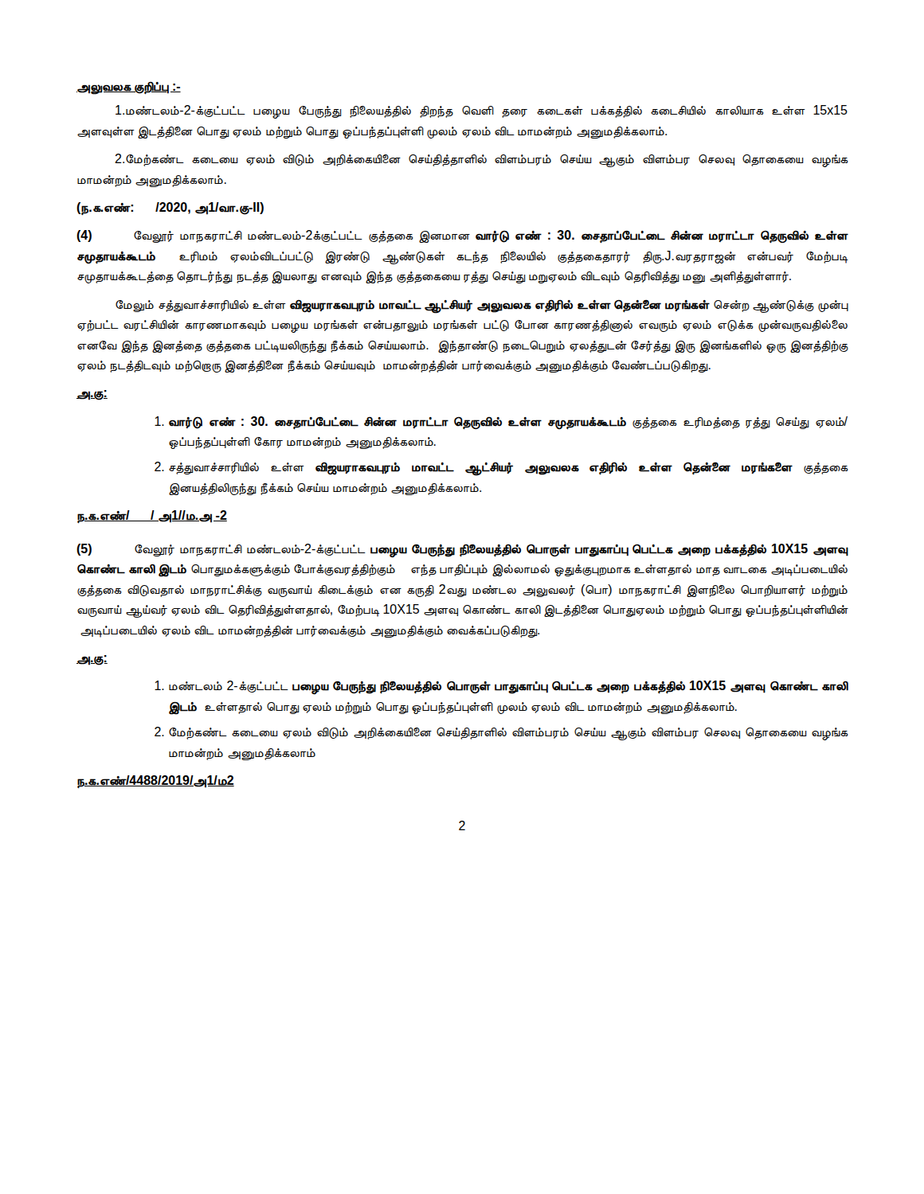அலுவலக குறிப்பு :-
1.மண்டலம்-2-க்குட்பட்ட பழைய பேருந்து நிலையத்தில் திறந்த வெளி தரை கடைகள் பக்கத்தில் கடைசியில் காலியாக உள்ள 15x15 அளவுள்ள இடத்தினை பொது ஏலம் மற்றும் பொது ஒப்பந்தப்புள்ளி முலம் ஏலம் விட மாமன்றம் அனுமதிக்கலாம்.
2.மேற்கண்ட கடையை ஏலம் விடும் அறிக்கையினை செய்தித்தாளில் விளம்பரம் செய்ய ஆகும் விளம்பர செலவு தொகையை வழங்க மாமன்றம் அனுமதிக்கலாம்.
(ந.க.எண்: /2020, அ1/வா.கு-II)
(4) வேலூர் மாநகராட்சி மண்டலம்-2க்குட்பட்ட குத்தகை இனமான வார்டு எண் : 30. சைதாப்பேட்டை சின்ன மராட்டா தெருவில் உள்ள சமுதாயக்கூடம் உரிமம் ஏலம்விடப்பட்டு இரண்டு ஆண்டுகள் கடந்த நிலையில் குத்தகைதாரர் திரு.J.வரதராஜன் என்பவர் மேற்படி சமுதாயக்கூடத்தை தொடர்ந்து நடத்த இயலாது எனவும் இந்த குத்தகையை ரத்து செய்து மறுஏலம் விடவும் தெரிவித்து மனு அளித்துள்ளார்.
மேலும் சத்துவாச்சாரியில் உள்ள விஜயராகவபுரம் மாவட்ட ஆட்சியர் அலுவலக எதிரில் உள்ள தென்னை மரங்கள் சென்ற ஆண்டுக்கு முன்பு ஏற்பட்ட வரட்சியின் காரணமாகவும் பழைய மரங்கள் என்பதாலும் மரங்கள் பட்டு போன காரணத்தினால் எவரும் ஏலம் எடுக்க முன்வருவதில்லை எனவே இந்த இனத்தை குத்தகை பட்டியலிருந்து நீக்கம் செய்யலாம். இந்தாண்டு நடைபெறும் ஏலத்துடன் சேர்த்து இரு இனங்களில் ஒரு இனத்திற்கு ஏலம் நடத்திடவும் மற்றொரு இனத்தினை நீக்கம் செய்யவும் மாமன்றத்தின் பார்வைக்கும் அனுமதிக்கும் வேண்டப்படுகிறது.
அ.கு:
வார்டு எண் : 30. சைதாப்பேட்டை சின்ன மராட்டா தெருவில் உள்ள சமுதாயக்கூடம் குத்தகை உரிமத்தை ரத்து செய்து ஏலம்/ஒப்பந்தப்புள்ளி கோர மாமன்றம் அனுமதிக்கலாம்.
சத்துவாச்சாரியில் உள்ள விஜயராகவபுரம் மாவட்ட ஆட்சியர் அலுவலக எதிரில் உள்ள தென்னை மரங்களை குத்தகை இனயத்திலிருந்து நீக்கம் செய்ய மாமன்றம் அனுமதிக்கலாம்.
ந.க.எண்/ / அ1//ம.அ -2
(5) வேலூர் மாநகராட்சி மண்டலம்-2-க்குட்பட்ட பழைய பேருந்து நிலையத்தில் பொருள் பாதுகாப்பு பெட்டக அறை பக்கத்தில் 10X15 அளவு கொண்ட காலி இடம் பொதுமக்களுக்கும் போக்குவரத்திற்கும் எந்த பாதிப்பும் இல்லாமல் ஒதுக்குபுறமாக உள்ளதால் மாத வாடகை அடிப்படையில் குத்தகை விடுவதால் மாநராட்சிக்கு வருவாய் கிடைக்கும் என கருதி 2வது மண்டல அலுவலர் (பொ) மாநகராட்சி இளநிலை பொறியாளர் மற்றும் வருவாய் ஆய்வர் ஏலம் விட தெரிவித்துள்ளதால், மேற்படி 10X15 அளவு கொண்ட காலி இடத்தினை பொதுஏலம் மற்றும் பொது ஒப்பந்தப்புள்ளியின் அடிப்படையில் ஏலம் விட மாமன்றத்தின் பார்வைக்கும் அனுமதிக்கும் வைக்கப்படுகிறது.
அ.கு:
மண்டலம் 2-க்குட்பட்ட பழைய பேருந்து நிலையத்தில் பொருள் பாதுகாப்பு பெட்டக அறை பக்கத்தில் 10X15 அளவு கொண்ட காலி இடம் உள்ளதால் பொது ஏலம் மற்றும் பொது ஒப்பந்தப்புள்ளி முலம் ஏலம் விட மாமன்றம் அனுமதிக்கலாம்.
மேற்கண்ட கடையை ஏலம் விடும் அறிக்கையினை செய்திதாளில் விளம்பரம் செய்ய ஆகும் விளம்பர செலவு தொகையை வழங்க மாமன்றம் அனுமதிக்கலாம்
ந.க.எண்/4488/2019/அ1/ம2
2